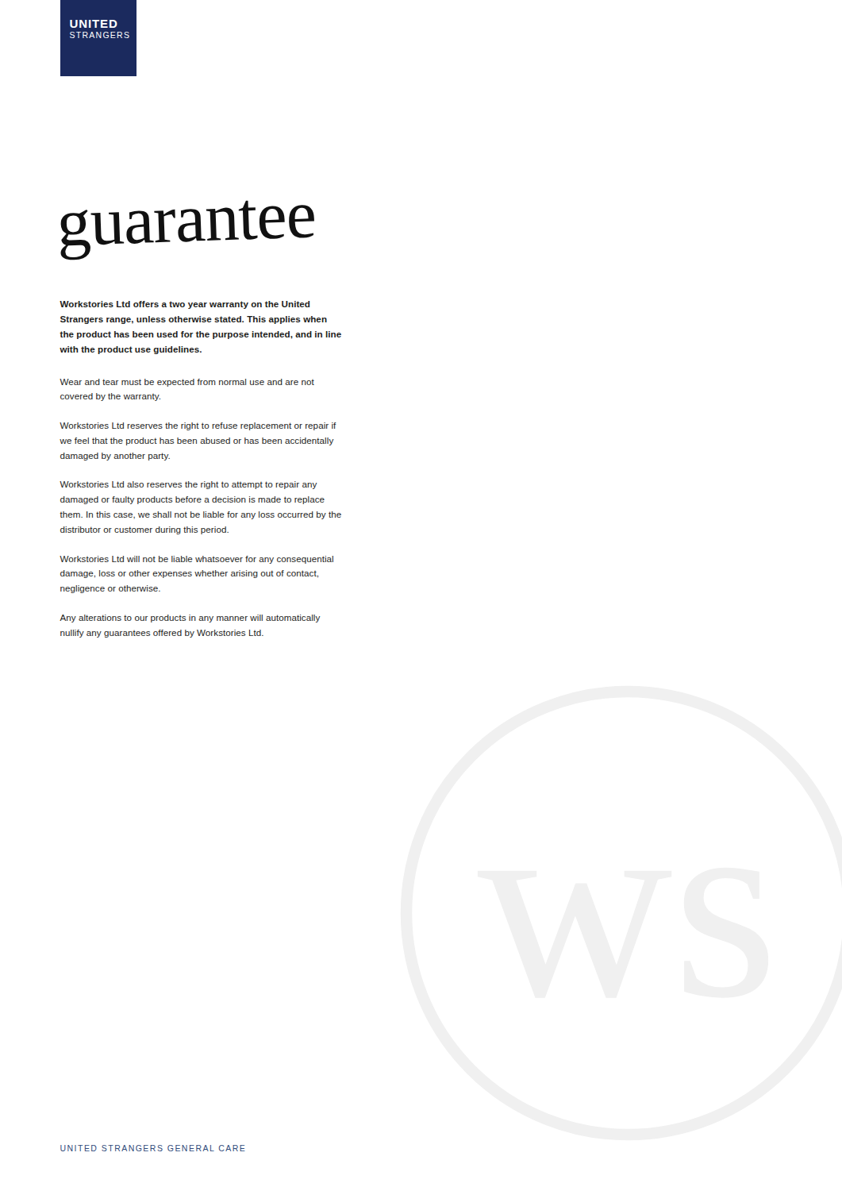UNITED STRANGERS
ws
guarantee
Workstories Ltd offers a two year warranty on the United Strangers range, unless otherwise stated. This applies when the product has been used for the purpose intended, and in line with the product use guidelines.
Wear and tear must be expected from normal use and are not covered by the warranty.
Workstories Ltd reserves the right to refuse replacement or repair if we feel that the product has been abused or has been accidentally damaged by another party.
Workstories Ltd also reserves the right to attempt to repair any damaged or faulty products before a decision is made to replace them. In this case, we shall not be liable for any loss occurred by the distributor or customer during this period.
Workstories Ltd will not be liable whatsoever for any consequential damage, loss or other expenses whether arising out of contact, negligence or otherwise.
Any alterations to our products in any manner will automatically nullify any guarantees offered by Workstories Ltd.
United Strangers General Care